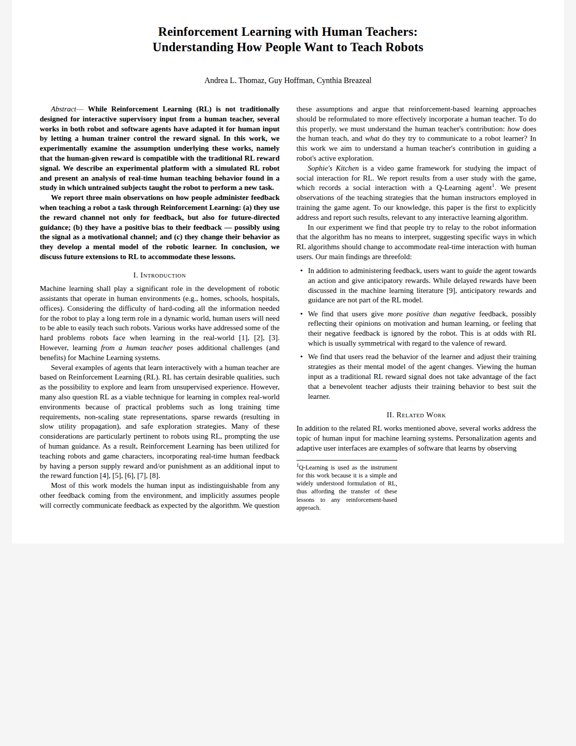Reinforcement Learning with Human Teachers:
Understanding How People Want to Teach Robots
Andrea L. Thomaz, Guy Hoffman, Cynthia Breazeal
Abstract— While Reinforcement Learning (RL) is not traditionally designed for interactive supervisory input from a human teacher, several works in both robot and software agents have adapted it for human input by letting a human trainer control the reward signal. In this work, we experimentally examine the assumption underlying these works, namely that the human-given reward is compatible with the traditional RL reward signal. We describe an experimental platform with a simulated RL robot and present an analysis of real-time human teaching behavior found in a study in which untrained subjects taught the robot to perform a new task.
We report three main observations on how people administer feedback when teaching a robot a task through Reinforcement Learning: (a) they use the reward channel not only for feedback, but also for future-directed guidance; (b) they have a positive bias to their feedback — possibly using the signal as a motivational channel; and (c) they change their behavior as they develop a mental model of the robotic learner. In conclusion, we discuss future extensions to RL to accommodate these lessons.
I. Introduction
Machine learning shall play a significant role in the development of robotic assistants that operate in human environments (e.g., homes, schools, hospitals, offices). Considering the difficulty of hard-coding all the information needed for the robot to play a long term role in a dynamic world, human users will need to be able to easily teach such robots. Various works have addressed some of the hard problems robots face when learning in the real-world [1], [2], [3]. However, learning from a human teacher poses additional challenges (and benefits) for Machine Learning systems.
Several examples of agents that learn interactively with a human teacher are based on Reinforcement Learning (RL). RL has certain desirable qualities, such as the possibility to explore and learn from unsupervised experience. However, many also question RL as a viable technique for learning in complex real-world environments because of practical problems such as long training time requirements, non-scaling state representations, sparse rewards (resulting in slow utility propagation), and safe exploration strategies. Many of these considerations are particularly pertinent to robots using RL, prompting the use of human guidance. As a result, Reinforcement Learning has been utilized for teaching robots and game characters, incorporating real-time human feedback by having a person supply reward and/or punishment as an additional input to the reward function [4], [5], [6], [7], [8].
Most of this work models the human input as indistinguishable from any other feedback coming from the environment, and implicitly assumes people will correctly communicate feedback as expected by the algorithm. We question these assumptions and argue that reinforcement-based learning approaches should be reformulated to more effectively incorporate a human teacher. To do this properly, we must understand the human teacher's contribution: how does the human teach, and what do they try to communicate to a robot learner? In this work we aim to understand a human teacher's contribution in guiding a robot's active exploration.
Sophie's Kitchen is a video game framework for studying the impact of social interaction for RL. We report results from a user study with the game, which records a social interaction with a Q-Learning agent1. We present observations of the teaching strategies that the human instructors employed in training the game agent. To our knowledge, this paper is the first to explicitly address and report such results, relevant to any interactive learning algorithm.
In our experiment we find that people try to relay to the robot information that the algorithm has no means to interpret, suggesting specific ways in which RL algorithms should change to accommodate real-time interaction with human users. Our main findings are threefold:
In addition to administering feedback, users want to guide the agent towards an action and give anticipatory rewards. While delayed rewards have been discussed in the machine learning literature [9], anticipatory rewards and guidance are not part of the RL model.
We find that users give more positive than negative feedback, possibly reflecting their opinions on motivation and human learning, or feeling that their negative feedback is ignored by the robot. This is at odds with RL which is usually symmetrical with regard to the valence of reward.
We find that users read the behavior of the learner and adjust their training strategies as their mental model of the agent changes. Viewing the human input as a traditional RL reward signal does not take advantage of the fact that a benevolent teacher adjusts their training behavior to best suit the learner.
II. Related Work
In addition to the related RL works mentioned above, several works address the topic of human input for machine learning systems. Personalization agents and adaptive user interfaces are examples of software that learns by observing
1Q-Learning is used as the instrument for this work because it is a simple and widely understood formulation of RL, thus affording the transfer of these lessons to any reinforcement-based approach.